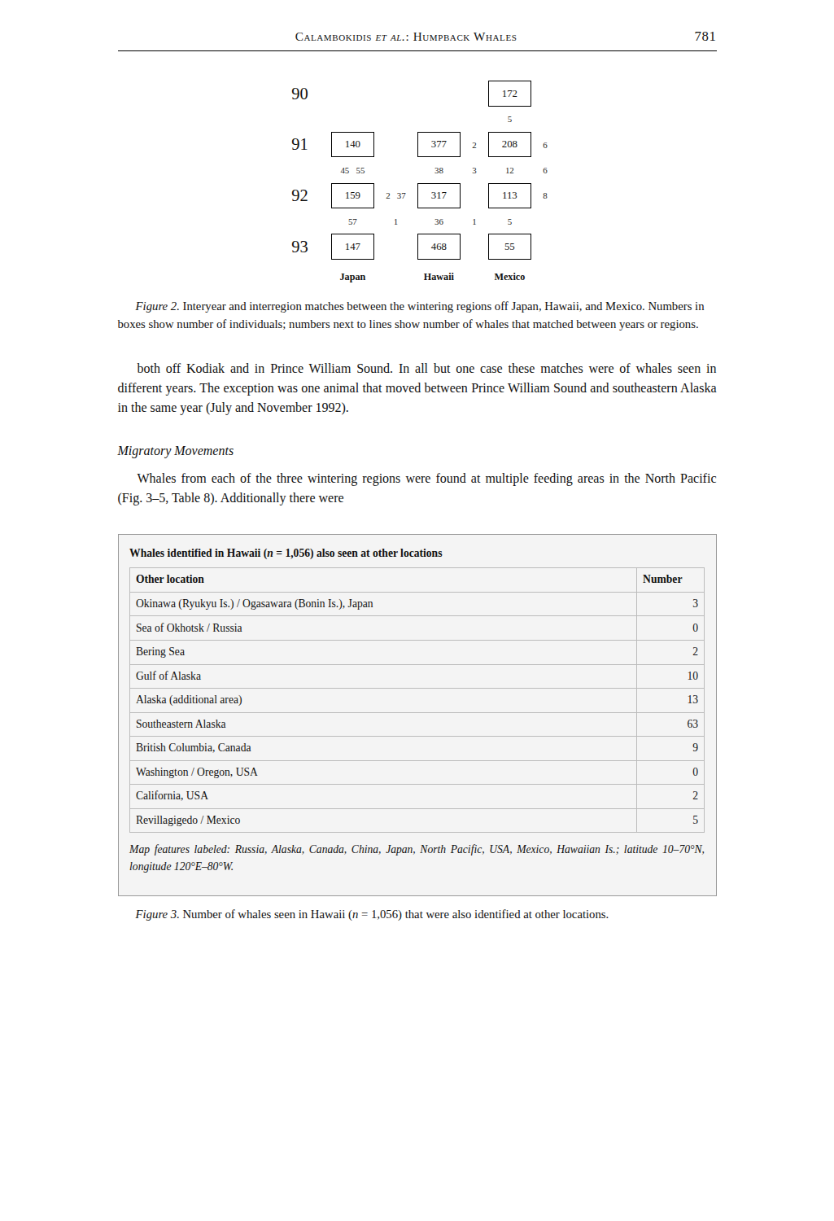Calambokidis et al.: Humpback Whales 781
| 90 | | | | | 172 |
| | | | | | 5 |
| 91 | 140 | | 377 | 2 | 208 | 6 |
| | 45 55 | | 38 | 3 | 12 | 6 |
| 92 | 159 | 2 37 | 317 | | 113 | 8 |
| | 57 | 1 | 36 | 1 | 5 | |
| 93 | 147 | | 468 | | 55 |
| | Japan | | Hawaii | | Mexico |
Figure 2. Interyear and interregion matches between the wintering regions off Japan, Hawaii, and Mexico. Numbers in boxes show number of individuals; numbers next to lines show number of whales that matched between years or regions.
both off Kodiak and in Prince William Sound. In all but one case these matches were of whales seen in different years. The exception was one animal that moved between Prince William Sound and southeastern Alaska in the same year (July and November 1992).
Migratory Movements
Whales from each of the three wintering regions were found at multiple feeding areas in the North Pacific (Fig. 3–5, Table 8). Additionally there were
Whales identified in Hawaii ( n = 1,056) also seen at other locations
| Other location | Number |
| --- | --- |
| Okinawa (Ryukyu Is.) / Ogasawara (Bonin Is.), Japan | 3 |
| Sea of Okhotsk / Russia | 0 |
| Bering Sea | 2 |
| Gulf of Alaska | 10 |
| Alaska (additional area) | 13 |
| Southeastern Alaska | 63 |
| British Columbia, Canada | 9 |
| Washington / Oregon, USA | 0 |
| California, USA | 2 |
| Revillagigedo / Mexico | 5 |
Map features labeled: Russia, Alaska, Canada, China, Japan, North Pacific, USA, Mexico, Hawaiian Is.; latitude 10–70°N, longitude 120°E–80°W.
Figure 3. Number of whales seen in Hawaii (n = 1,056) that were also identified at other locations.